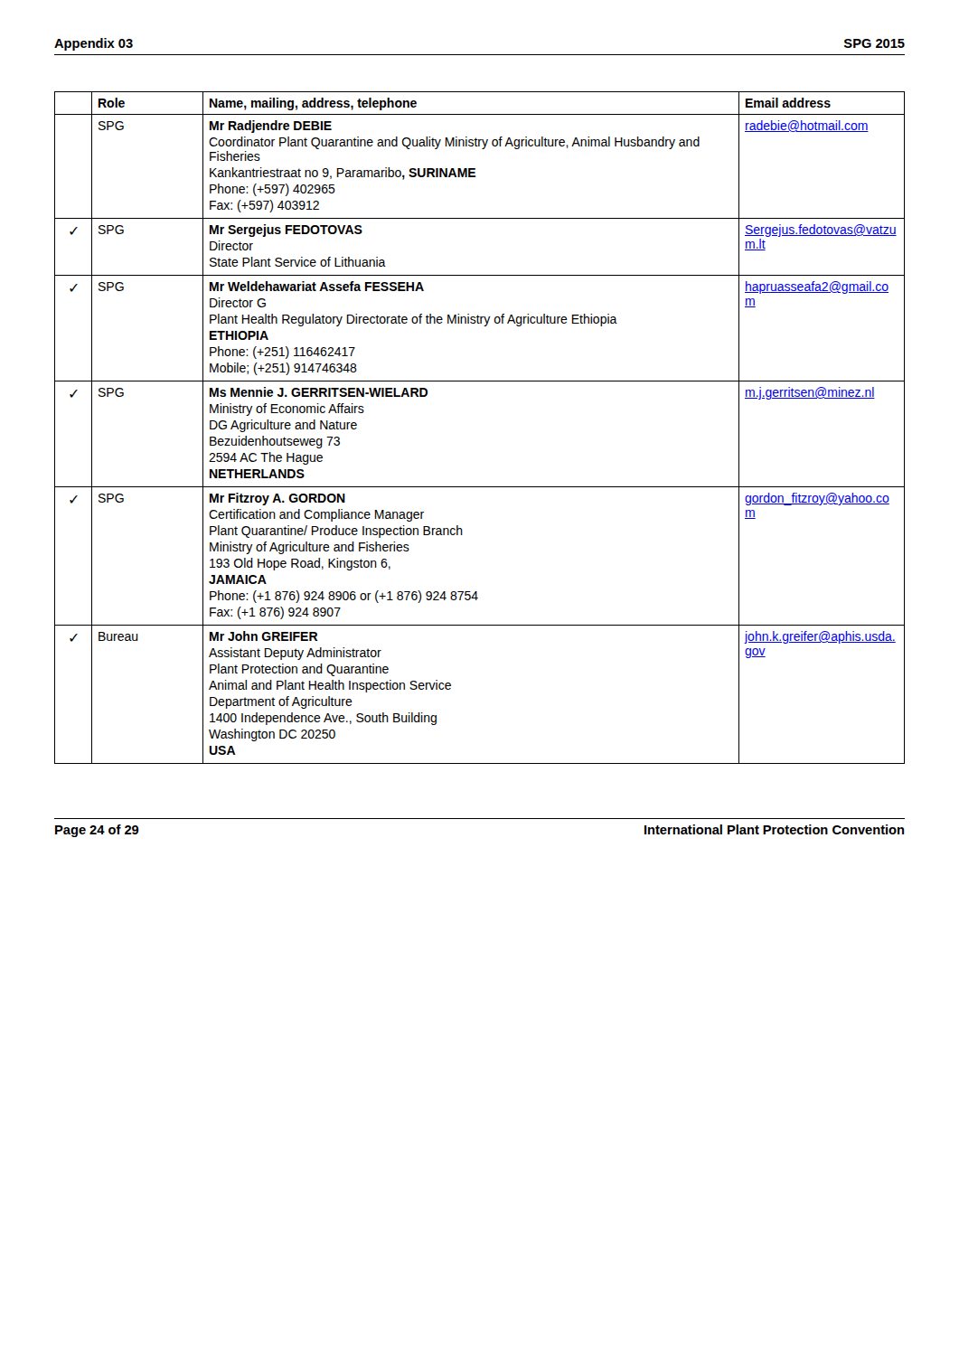Appendix 03 SPG 2015
| | Role | Name, mailing, address, telephone | Email address |
| --- | --- | --- | --- |
| | SPG | Mr Radjendre DEBIE Coordinator Plant Quarantine and Quality Ministry of Agriculture, Animal Husbandry and Fisheries Kankantriestraat no 9, Paramaribo , SURINAME Phone: (+597) 402965 Fax: (+597) 403912 | radebie@hotmail.com |
| ✓ | SPG | Mr Sergejus FEDOTOVAS Director State Plant Service of Lithuania | Sergejus.fedotovas@vatzum.lt |
| ✓ | SPG | Mr Weldehawariat Assefa FESSEHA Director G Plant Health Regulatory Directorate of the Ministry of Agriculture Ethiopia ETHIOPIA Phone: (+251) 116462417 Mobile; (+251) 914746348 | hapruasseafa2@gmail.com |
| ✓ | SPG | Ms Mennie J. GERRITSEN-WIELARD Ministry of Economic Affairs DG Agriculture and Nature Bezuidenhoutseweg 73 2594 AC The Hague NETHERLANDS | m.j.gerritsen@minez.nl |
| ✓ | SPG | Mr Fitzroy A. GORDON Certification and Compliance Manager Plant Quarantine/ Produce Inspection Branch Ministry of Agriculture and Fisheries 193 Old Hope Road, Kingston 6, JAMAICA Phone: (+1 876) 924 8906 or (+1 876) 924 8754 Fax: (+1 876) 924 8907 | gordon_fitzroy@yahoo.com |
| ✓ | Bureau | Mr John GREIFER Assistant Deputy Administrator Plant Protection and Quarantine Animal and Plant Health Inspection Service Department of Agriculture 1400 Independence Ave., South Building Washington DC 20250 USA | john.k.greifer@aphis.usda.gov |
Page 24 of 29 International Plant Protection Convention